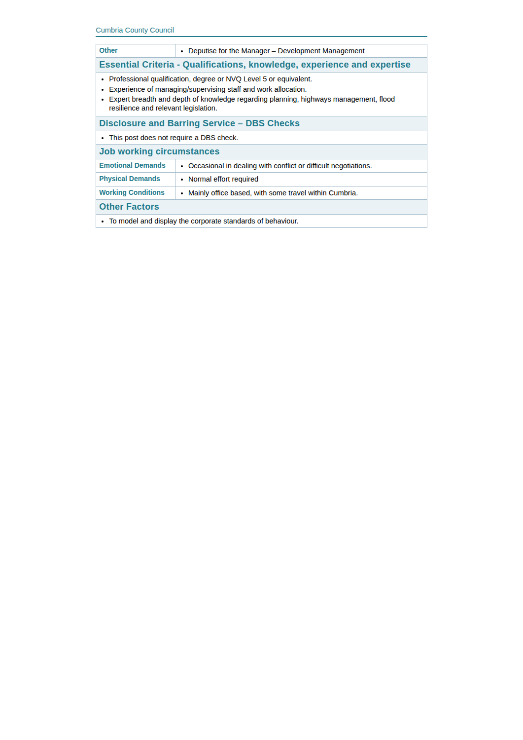Cumbria County Council
| Other | Deputise for the Manager – Development Management |
| Essential Criteria - Qualifications, knowledge, experience and expertise |
| Professional qualification, degree or NVQ Level 5 or equivalent. Experience of managing/supervising staff and work allocation. Expert breadth and depth of knowledge regarding planning, highways management, flood resilience and relevant legislation. |
| Disclosure and Barring Service – DBS Checks |
| This post does not require a DBS check. |
| Job working circumstances |
| Emotional Demands | Occasional in dealing with conflict or difficult negotiations. |
| Physical Demands | Normal effort required |
| Working Conditions | Mainly office based, with some travel within Cumbria. |
| Other Factors |
| To model and display the corporate standards of behaviour. |